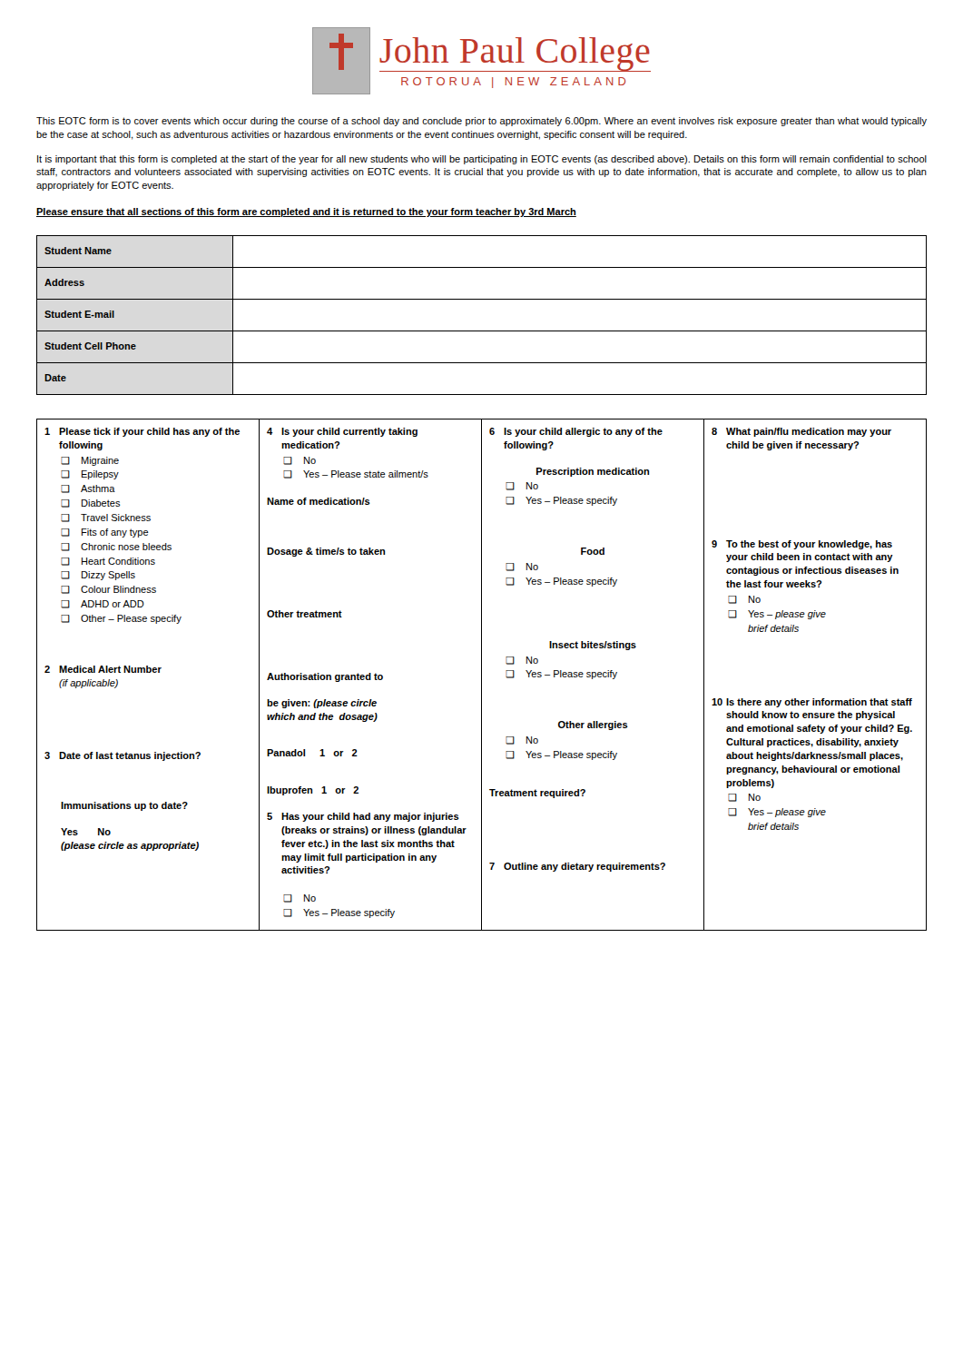John Paul College
ROTORUA | NEW ZEALAND
This EOTC form is to cover events which occur during the course of a school day and conclude prior to approximately 6.00pm. Where an event involves risk exposure greater than what would typically be the case at school, such as adventurous activities or hazardous environments or the event continues overnight, specific consent will be required.
It is important that this form is completed at the start of the year for all new students who will be participating in EOTC events (as described above). Details on this form will remain confidential to school staff, contractors and volunteers associated with supervising activities on EOTC events. It is crucial that you provide us with up to date information, that is accurate and complete, to allow us to plan appropriately for EOTC events.
Please ensure that all sections of this form are completed and it is returned to the your form teacher by 3rd March
| Student Name | |
| Address | |
| Student E-mail | |
| Student Cell Phone | |
| Date | |
| 1 Please tick if your child has any of the following Migraine Epilepsy Asthma Diabetes Travel Sickness Fits of any type Chronic nose bleeds Heart Conditions Dizzy Spells Colour Blindness ADHD or ADD Other – Please specify 2 Medical Alert Number (if applicable) 3 Date of last tetanus injection? Immunisations up to date? Yes No (please circle as appropriate) | 4 Is your child currently taking medication? No Yes – Please state ailment/s Name of medication/s Dosage & time/s to taken Other treatment Authorisation granted to be given: (please circle which and the dosage) Panadol 1 or 2 Ibuprofen 1 or 2 5 Has your child had any major injuries (breaks or strains) or illness (glandular fever etc.) in the last six months that may limit full participation in any activities? No Yes – Please specify | 6 Is your child allergic to any of the following? Prescription medication No Yes – Please specify Food No Yes – Please specify Insect bites/stings No Yes – Please specify Other allergies No Yes – Please specify Treatment required? 7 Outline any dietary requirements? | 8 What pain/flu medication may your child be given if necessary? 9 To the best of your knowledge, has your child been in contact with any contagious or infectious diseases in the last four weeks? No Yes – please give brief details 10 Is there any other information that staff should know to ensure the physical and emotional safety of your child? Eg. Cultural practices, disability, anxiety about heights/darkness/small places, pregnancy, behavioural or emotional problems) No Yes – please give brief details |